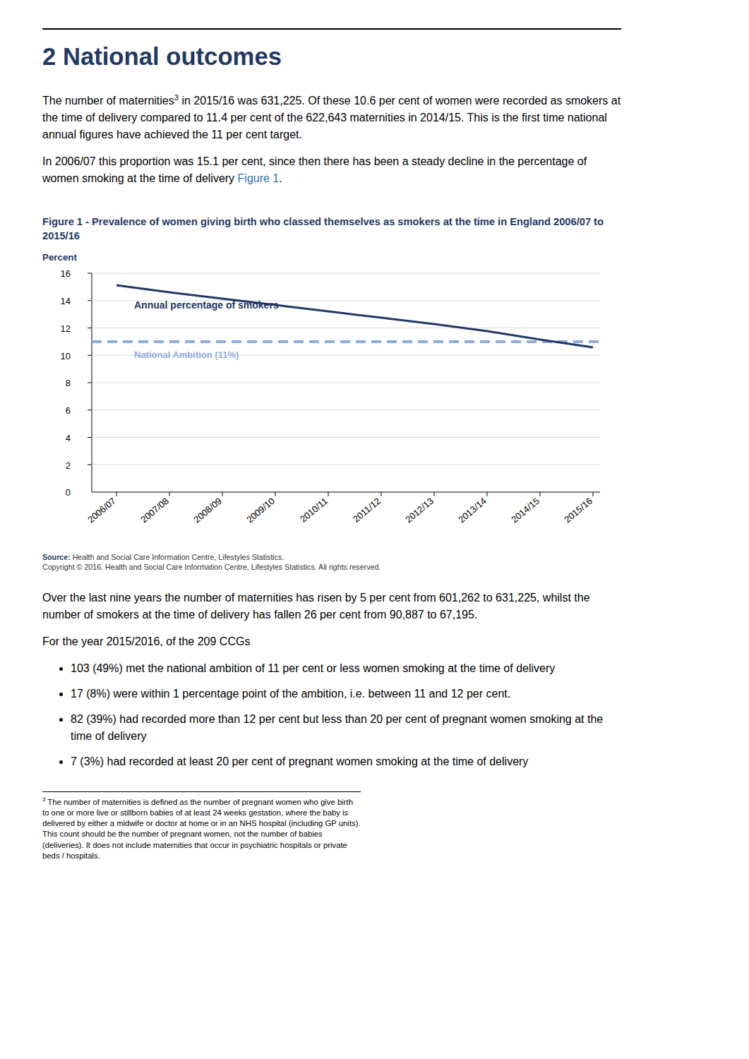2 National outcomes
The number of maternities3 in 2015/16 was 631,225. Of these 10.6 per cent of women were recorded as smokers at the time of delivery compared to 11.4 per cent of the 622,643 maternities in 2014/15. This is the first time national annual figures have achieved the 11 per cent target.
In 2006/07 this proportion was 15.1 per cent, since then there has been a steady decline in the percentage of women smoking at the time of delivery Figure 1.
Figure 1 - Prevalence of women giving birth who classed themselves as smokers at the time in England 2006/07 to 2015/16
Percent
16 14 12 10 8 6 4 2 0 2006/07 2007/08 2008/09 2009/10 2010/11 2011/12 2012/13 2013/14 2014/15 2015/16 Annual percentage of smokers National Ambition (11%)
Source: Health and Social Care Information Centre, Lifestyles Statistics.
Copyright © 2016. Health and Social Care Information Centre, Lifestyles Statistics. All rights reserved.
Over the last nine years the number of maternities has risen by 5 per cent from 601,262 to 631,225, whilst the number of smokers at the time of delivery has fallen 26 per cent from 90,887 to 67,195.
For the year 2015/2016, of the 209 CCGs
103 (49%) met the national ambition of 11 per cent or less women smoking at the time of delivery
17 (8%) were within 1 percentage point of the ambition, i.e. between 11 and 12 per cent.
82 (39%) had recorded more than 12 per cent but less than 20 per cent of pregnant women smoking at the time of delivery
7 (3%) had recorded at least 20 per cent of pregnant women smoking at the time of delivery
3 The number of maternities is defined as the number of pregnant women who give birth to one or more live or stillborn babies of at least 24 weeks gestation, where the baby is delivered by either a midwife or doctor at home or in an NHS hospital (including GP units). This count should be the number of pregnant women, not the number of babies (deliveries). It does not include maternities that occur in psychiatric hospitals or private beds / hospitals.